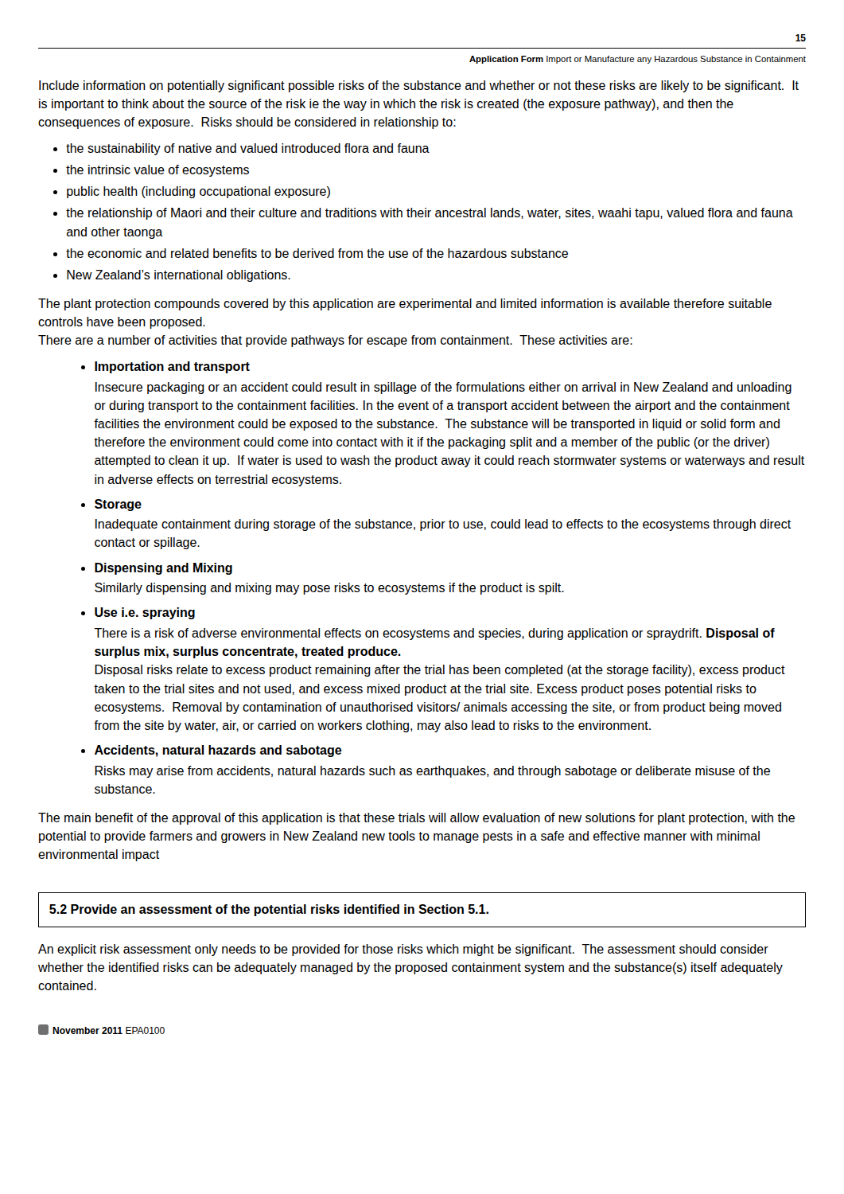15
Application Form Import or Manufacture any Hazardous Substance in Containment
Include information on potentially significant possible risks of the substance and whether or not these risks are likely to be significant. It is important to think about the source of the risk ie the way in which the risk is created (the exposure pathway), and then the consequences of exposure. Risks should be considered in relationship to:
the sustainability of native and valued introduced flora and fauna
the intrinsic value of ecosystems
public health (including occupational exposure)
the relationship of Maori and their culture and traditions with their ancestral lands, water, sites, waahi tapu, valued flora and fauna and other taonga
the economic and related benefits to be derived from the use of the hazardous substance
New Zealand’s international obligations.
The plant protection compounds covered by this application are experimental and limited information is available therefore suitable controls have been proposed.
There are a number of activities that provide pathways for escape from containment. These activities are:
Importation and transport
Insecure packaging or an accident could result in spillage of the formulations either on arrival in New Zealand and unloading or during transport to the containment facilities. In the event of a transport accident between the airport and the containment facilities the environment could be exposed to the substance. The substance will be transported in liquid or solid form and therefore the environment could come into contact with it if the packaging split and a member of the public (or the driver) attempted to clean it up. If water is used to wash the product away it could reach stormwater systems or waterways and result in adverse effects on terrestrial ecosystems.
Storage
Inadequate containment during storage of the substance, prior to use, could lead to effects to the ecosystems through direct contact or spillage.
Dispensing and Mixing
Similarly dispensing and mixing may pose risks to ecosystems if the product is spilt.
Use i.e. spraying
There is a risk of adverse environmental effects on ecosystems and species, during application or spraydrift. Disposal of surplus mix, surplus concentrate, treated produce.
Disposal risks relate to excess product remaining after the trial has been completed (at the storage facility), excess product taken to the trial sites and not used, and excess mixed product at the trial site. Excess product poses potential risks to ecosystems. Removal by contamination of unauthorised visitors/ animals accessing the site, or from product being moved from the site by water, air, or carried on workers clothing, may also lead to risks to the environment.
Accidents, natural hazards and sabotage
Risks may arise from accidents, natural hazards such as earthquakes, and through sabotage or deliberate misuse of the substance.
The main benefit of the approval of this application is that these trials will allow evaluation of new solutions for plant protection, with the potential to provide farmers and growers in New Zealand new tools to manage pests in a safe and effective manner with minimal environmental impact
5.2 Provide an assessment of the potential risks identified in Section 5.1.
An explicit risk assessment only needs to be provided for those risks which might be significant. The assessment should consider whether the identified risks can be adequately managed by the proposed containment system and the substance(s) itself adequately contained.
November 2011 EPA0100